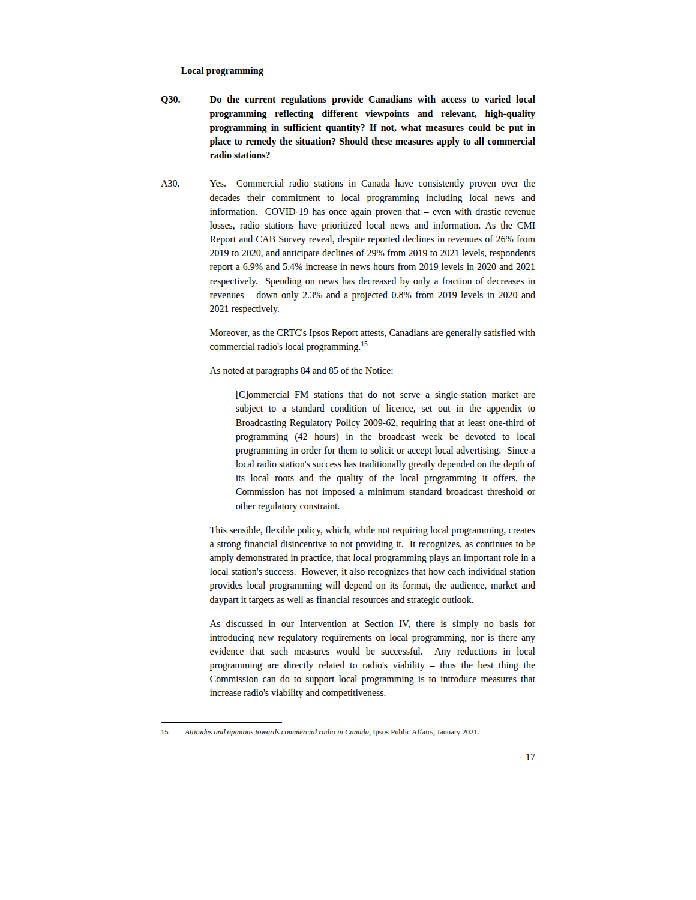Local programming
Q30.
Do the current regulations provide Canadians with access to varied local programming reflecting different viewpoints and relevant, high-quality programming in sufficient quantity? If not, what measures could be put in place to remedy the situation? Should these measures apply to all commercial radio stations?
A30.
Yes. Commercial radio stations in Canada have consistently proven over the decades their commitment to local programming including local news and information. COVID-19 has once again proven that – even with drastic revenue losses, radio stations have prioritized local news and information. As the CMI Report and CAB Survey reveal, despite reported declines in revenues of 26% from 2019 to 2020, and anticipate declines of 29% from 2019 to 2021 levels, respondents report a 6.9% and 5.4% increase in news hours from 2019 levels in 2020 and 2021 respectively. Spending on news has decreased by only a fraction of decreases in revenues – down only 2.3% and a projected 0.8% from 2019 levels in 2020 and 2021 respectively.
Moreover, as the CRTC's Ipsos Report attests, Canadians are generally satisfied with commercial radio's local programming.15
As noted at paragraphs 84 and 85 of the Notice:
[C]ommercial FM stations that do not serve a single-station market are subject to a standard condition of licence, set out in the appendix to Broadcasting Regulatory Policy 2009-62, requiring that at least one-third of programming (42 hours) in the broadcast week be devoted to local programming in order for them to solicit or accept local advertising. Since a local radio station's success has traditionally greatly depended on the depth of its local roots and the quality of the local programming it offers, the Commission has not imposed a minimum standard broadcast threshold or other regulatory constraint.
This sensible, flexible policy, which, while not requiring local programming, creates a strong financial disincentive to not providing it. It recognizes, as continues to be amply demonstrated in practice, that local programming plays an important role in a local station's success. However, it also recognizes that how each individual station provides local programming will depend on its format, the audience, market and daypart it targets as well as financial resources and strategic outlook.
As discussed in our Intervention at Section IV, there is simply no basis for introducing new regulatory requirements on local programming, nor is there any evidence that such measures would be successful. Any reductions in local programming are directly related to radio's viability – thus the best thing the Commission can do to support local programming is to introduce measures that increase radio's viability and competitiveness.
15
Attitudes and opinions towards commercial radio in Canada, Ipsos Public Affairs, January 2021.
17